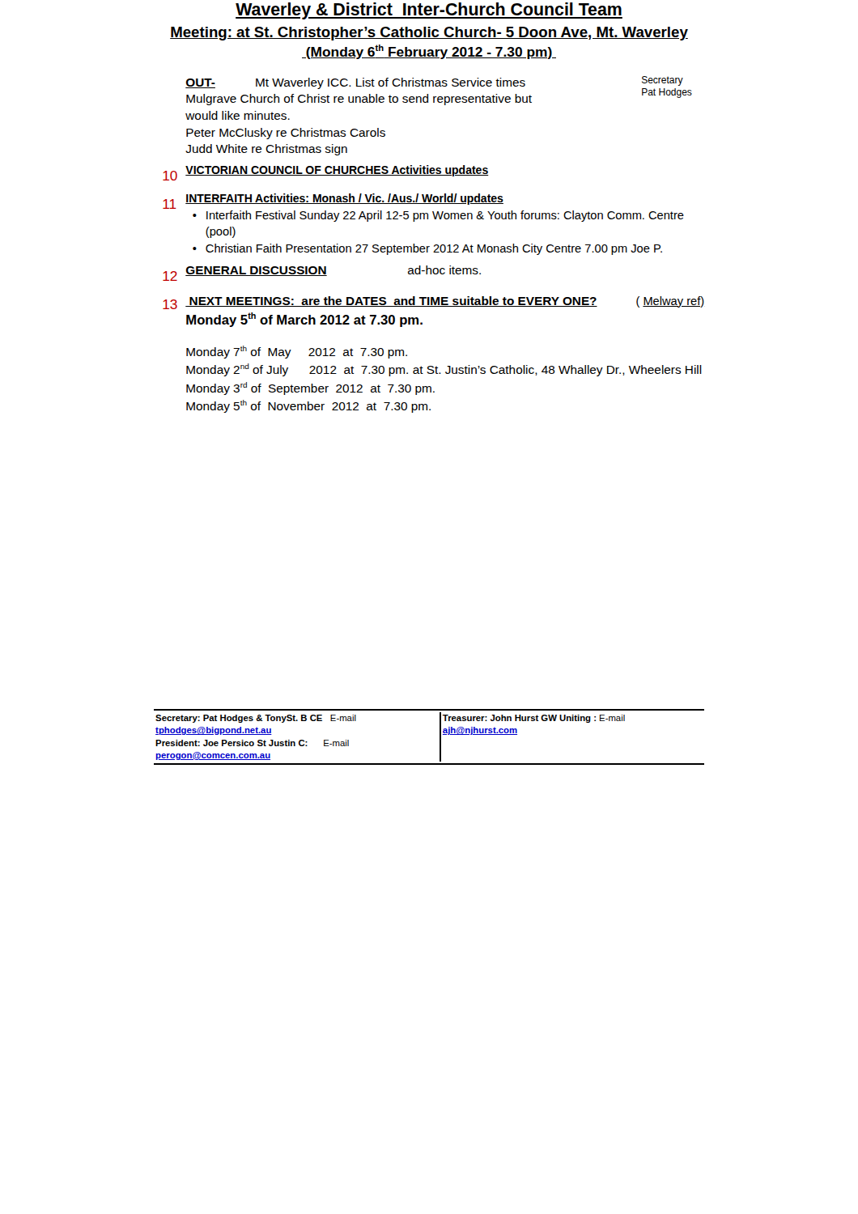Waverley & District Inter-Church Council Team
Meeting: at St. Christopher’s Catholic Church- 5 Doon Ave, Mt. Waverley
(Monday 6th February 2012 - 7.30 pm)
Secretary
Pat Hodges
OUT- Mt Waverley ICC. List of Christmas Service times
Mulgrave Church of Christ re unable to send representative but
would like minutes.
Peter McClusky re Christmas Carols
Judd White re Christmas sign
10
VICTORIAN COUNCIL OF CHURCHES Activities updates
11
INTERFAITH Activities: Monash / Vic. /Aus./ World/ updates
Interfaith Festival Sunday 22 April 12-5 pm Women & Youth forums: Clayton Comm. Centre (pool)
Christian Faith Presentation 27 September 2012 At Monash City Centre 7.00 pm Joe P.
12
GENERAL DISCUSSION ad-hoc items.
13
NEXT MEETINGS: are the DATES and TIME suitable to EVERY ONE? ( Melway ref)
Monday 5th of March 2012 at 7.30 pm.
Monday 7th of May 2012 at 7.30 pm.
Monday 2nd of July 2012 at 7.30 pm. at St. Justin’s Catholic, 48 Whalley Dr., Wheelers Hill
Monday 3rd of September 2012 at 7.30 pm.
Monday 5th of November 2012 at 7.30 pm.
| Secretary: Pat Hodges & TonySt. B CE E-mail tphodges@bigpond.net.au President: Joe Persico St Justin C: E-mail perogon@comcen.com.au | Treasurer: John Hurst GW Uniting : E-mail ajh@njhurst.com |